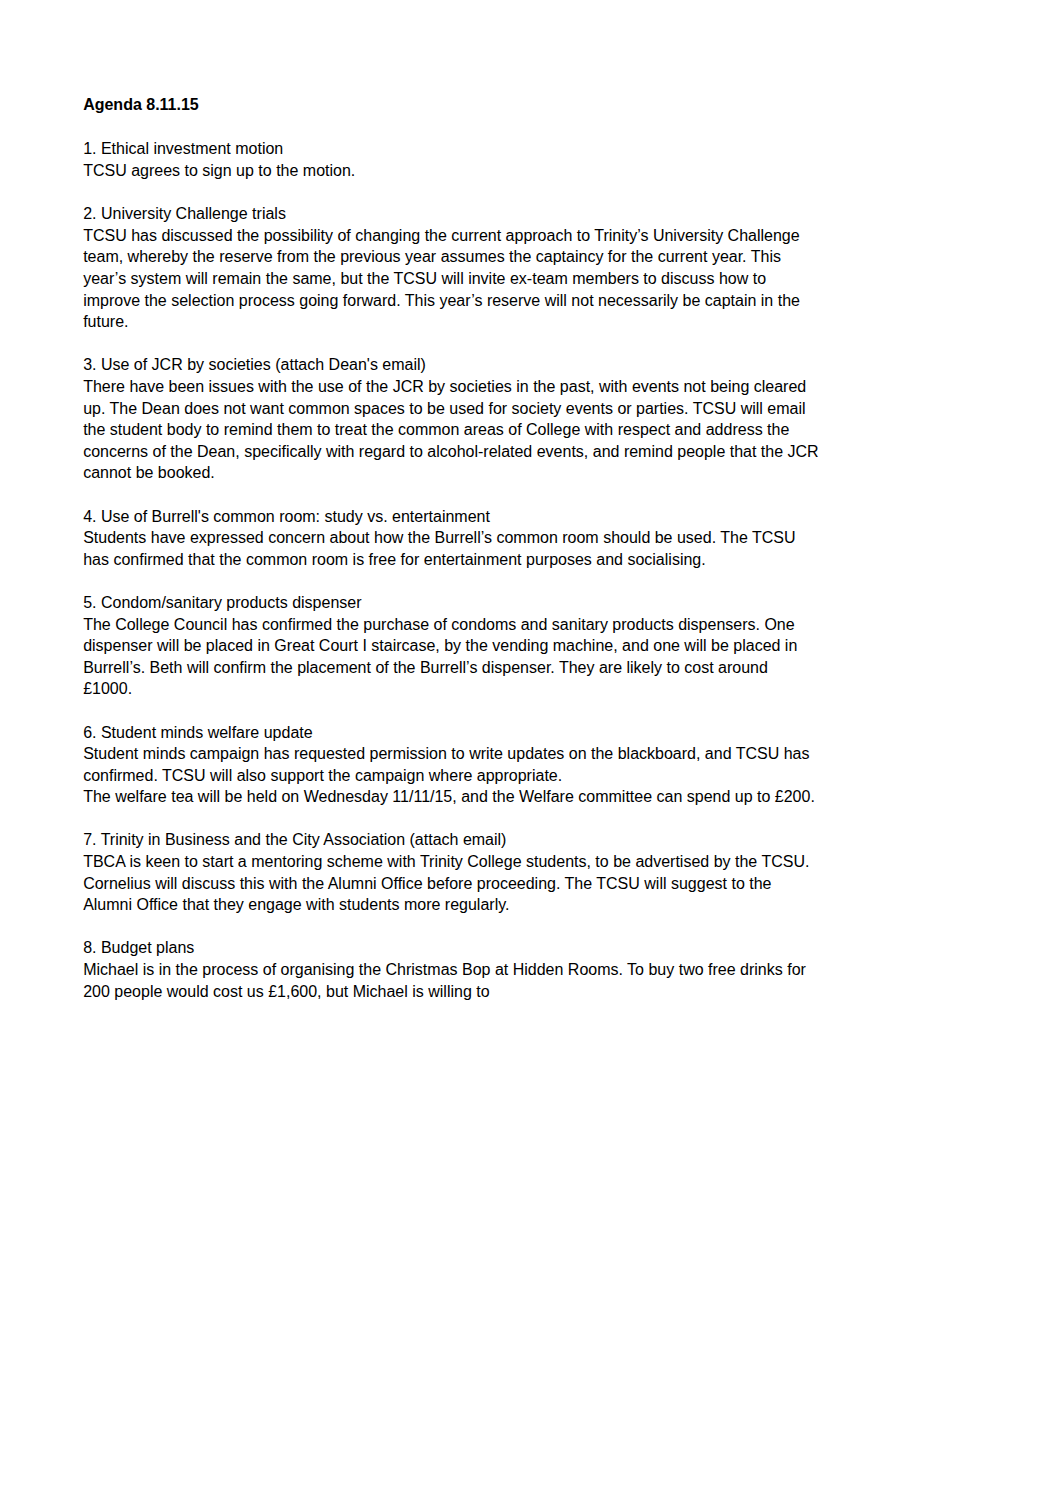Agenda 8.11.15
1. Ethical investment motion
TCSU agrees to sign up to the motion.
2. University Challenge trials
TCSU has discussed the possibility of changing the current approach to Trinity’s University Challenge team, whereby the reserve from the previous year assumes the captaincy for the current year. This year’s system will remain the same, but the TCSU will invite ex-team members to discuss how to improve the selection process going forward. This year’s reserve will not necessarily be captain in the future.
3. Use of JCR by societies (attach Dean's email)
There have been issues with the use of the JCR by societies in the past, with events not being cleared up. The Dean does not want common spaces to be used for society events or parties. TCSU will email the student body to remind them to treat the common areas of College with respect and address the concerns of the Dean, specifically with regard to alcohol-related events, and remind people that the JCR cannot be booked.
4. Use of Burrell's common room: study vs. entertainment
Students have expressed concern about how the Burrell’s common room should be used. The TCSU has confirmed that the common room is free for entertainment purposes and socialising.
5. Condom/sanitary products dispenser
The College Council has confirmed the purchase of condoms and sanitary products dispensers. One dispenser will be placed in Great Court I staircase, by the vending machine, and one will be placed in Burrell’s. Beth will confirm the placement of the Burrell’s dispenser. They are likely to cost around £1000.
6. Student minds welfare update
Student minds campaign has requested permission to write updates on the blackboard, and TCSU has confirmed. TCSU will also support the campaign where appropriate.
The welfare tea will be held on Wednesday 11/11/15, and the Welfare committee can spend up to £200.
7. Trinity in Business and the City Association (attach email)
TBCA is keen to start a mentoring scheme with Trinity College students, to be advertised by the TCSU. Cornelius will discuss this with the Alumni Office before proceeding. The TCSU will suggest to the Alumni Office that they engage with students more regularly.
8. Budget plans
Michael is in the process of organising the Christmas Bop at Hidden Rooms. To buy two free drinks for 200 people would cost us £1,600, but Michael is willing to